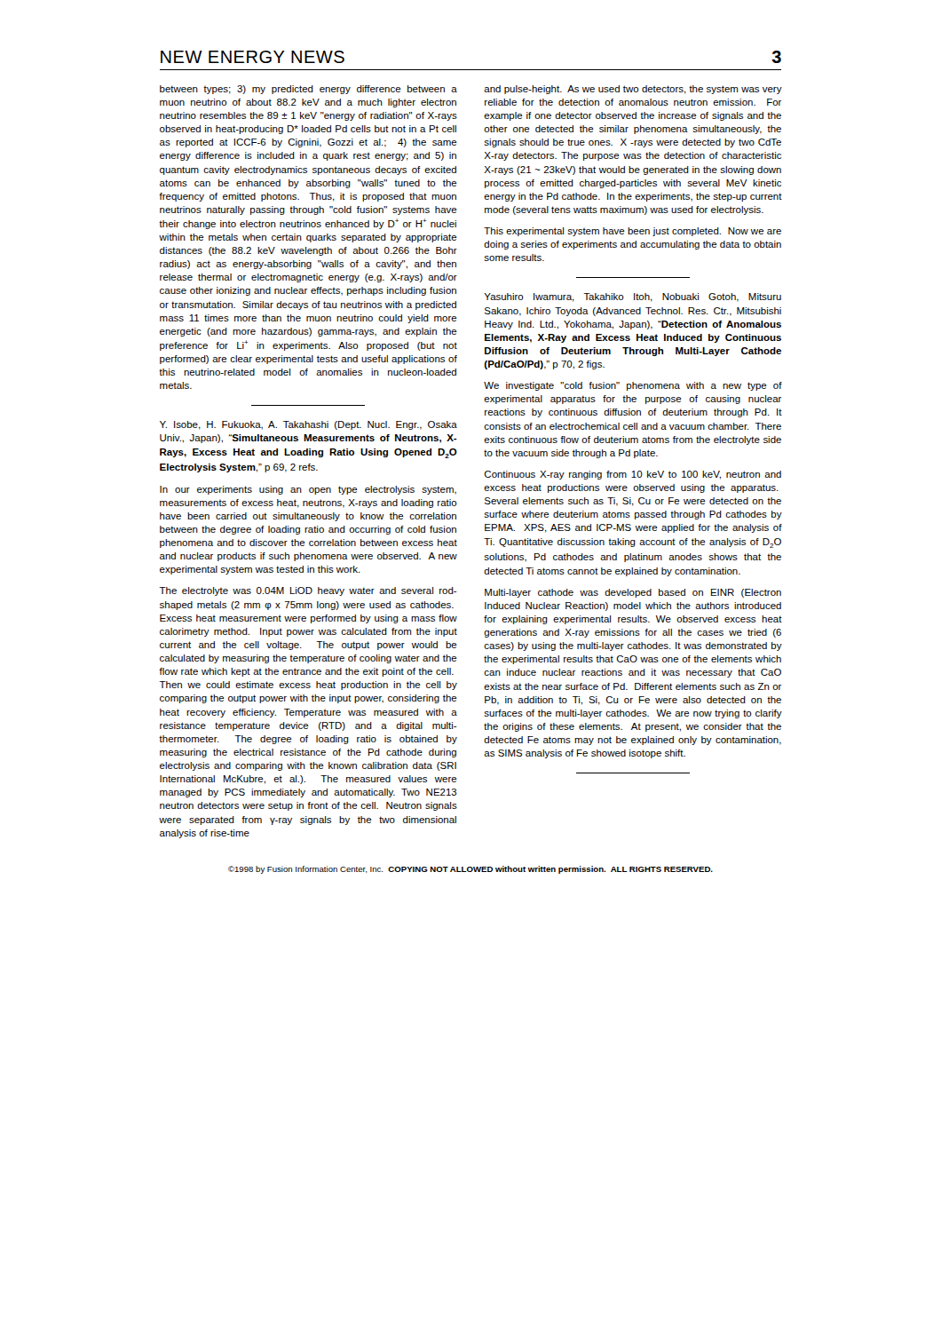NEW ENERGY NEWS
3
between types; 3) my predicted energy difference between a muon neutrino of about 88.2 keV and a much lighter electron neutrino resembles the 89 ± 1 keV "energy of radiation" of X-rays observed in heat-producing D* loaded Pd cells but not in a Pt cell as reported at ICCF-6 by Cignini, Gozzi et al.; 4) the same energy difference is included in a quark rest energy; and 5) in quantum cavity electrodynamics spontaneous decays of excited atoms can be enhanced by absorbing "walls" tuned to the frequency of emitted photons. Thus, it is proposed that muon neutrinos naturally passing through "cold fusion" systems have their change into electron neutrinos enhanced by D+ or H+ nuclei within the metals when certain quarks separated by appropriate distances (the 88.2 keV wavelength of about 0.266 the Bohr radius) act as energy-absorbing "walls of a cavity", and then release thermal or electromagnetic energy (e.g. X-rays) and/or cause other ionizing and nuclear effects, perhaps including fusion or transmutation. Similar decays of tau neutrinos with a predicted mass 11 times more than the muon neutrino could yield more energetic (and more hazardous) gamma-rays, and explain the preference for Li+ in experiments. Also proposed (but not performed) are clear experimental tests and useful applications of this neutrino-related model of anomalies in nucleon-loaded metals.
Y. Isobe, H. Fukuoka, A. Takahashi (Dept. Nucl. Engr., Osaka Univ., Japan), “Simultaneous Measurements of Neutrons, X-Rays, Excess Heat and Loading Ratio Using Opened D2O Electrolysis System,” p 69, 2 refs.
In our experiments using an open type electrolysis system, measurements of excess heat, neutrons, X-rays and loading ratio have been carried out simultaneously to know the correlation between the degree of loading ratio and occurring of cold fusion phenomena and to discover the correlation between excess heat and nuclear products if such phenomena were observed. A new experimental system was tested in this work.
The electrolyte was 0.04M LiOD heavy water and several rod-shaped metals (2 mm φ x 75mm long) were used as cathodes. Excess heat measurement were performed by using a mass flow calorimetry method. Input power was calculated from the input current and the cell voltage. The output power would be calculated by measuring the temperature of cooling water and the flow rate which kept at the entrance and the exit point of the cell. Then we could estimate excess heat production in the cell by comparing the output power with the input power, considering the heat recovery efficiency. Temperature was measured with a resistance temperature device (RTD) and a digital multi-thermometer. The degree of loading ratio is obtained by measuring the electrical resistance of the Pd cathode during electrolysis and comparing with the known calibration data (SRI International McKubre, et al.). The measured values were managed by PCS immediately and automatically. Two NE213 neutron detectors were setup in front of the cell. Neutron signals were separated from γ-ray signals by the two dimensional analysis of rise-time
and pulse-height. As we used two detectors, the system was very reliable for the detection of anomalous neutron emission. For example if one detector observed the increase of signals and the other one detected the similar phenomena simultaneously, the signals should be true ones. X -rays were detected by two CdTe X-ray detectors. The purpose was the detection of characteristic X-rays (21 ~ 23keV) that would be generated in the slowing down process of emitted charged-particles with several MeV kinetic energy in the Pd cathode. In the experiments, the step-up current mode (several tens watts maximum) was used for electrolysis.
This experimental system have been just completed. Now we are doing a series of experiments and accumulating the data to obtain some results.
Yasuhiro Iwamura, Takahiko Itoh, Nobuaki Gotoh, Mitsuru Sakano, Ichiro Toyoda (Advanced Technol. Res. Ctr., Mitsubishi Heavy Ind. Ltd., Yokohama, Japan), “Detection of Anomalous Elements, X-Ray and Excess Heat Induced by Continuous Diffusion of Deuterium Through Multi-Layer Cathode (Pd/CaO/Pd),” p 70, 2 figs.
We investigate "cold fusion" phenomena with a new type of experimental apparatus for the purpose of causing nuclear reactions by continuous diffusion of deuterium through Pd. It consists of an electrochemical cell and a vacuum chamber. There exits continuous flow of deuterium atoms from the electrolyte side to the vacuum side through a Pd plate.
Continuous X-ray ranging from 10 keV to 100 keV, neutron and excess heat productions were observed using the apparatus. Several elements such as Ti, Si, Cu or Fe were detected on the surface where deuterium atoms passed through Pd cathodes by EPMA. XPS, AES and ICP-MS were applied for the analysis of Ti. Quantitative discussion taking account of the analysis of D2O solutions, Pd cathodes and platinum anodes shows that the detected Ti atoms cannot be explained by contamination.
Multi-layer cathode was developed based on EINR (Electron Induced Nuclear Reaction) model which the authors introduced for explaining experimental results. We observed excess heat generations and X-ray emissions for all the cases we tried (6 cases) by using the multi-layer cathodes. It was demonstrated by the experimental results that CaO was one of the elements which can induce nuclear reactions and it was necessary that CaO exists at the near surface of Pd. Different elements such as Zn or Pb, in addition to Ti, Si, Cu or Fe were also detected on the surfaces of the multi-layer cathodes. We are now trying to clarify the origins of these elements. At present, we consider that the detected Fe atoms may not be explained only by contamination, as SIMS analysis of Fe showed isotope shift.
©1998 by Fusion Information Center, Inc. COPYING NOT ALLOWED without written permission. ALL RIGHTS RESERVED.